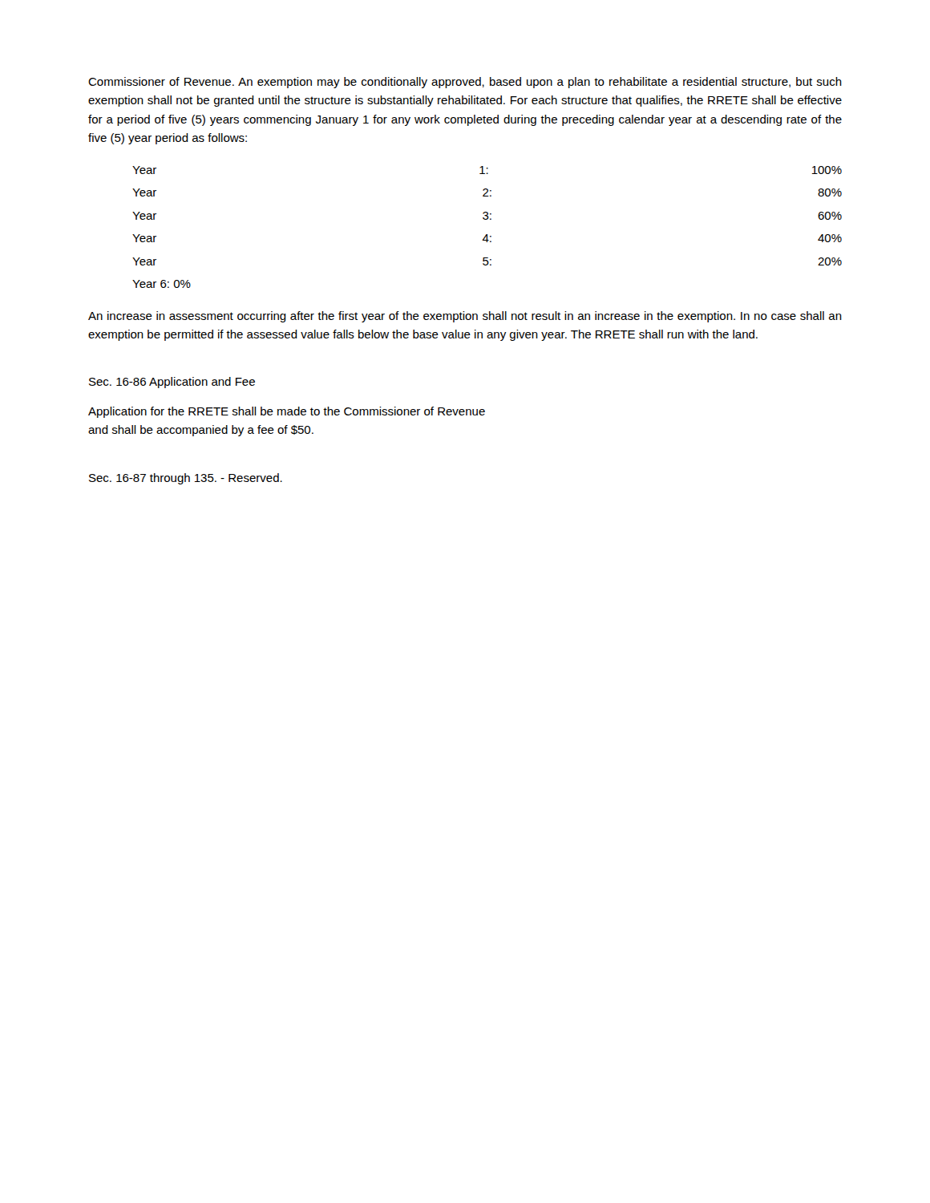Commissioner of Revenue. An exemption may be conditionally approved, based upon a plan to rehabilitate a residential structure, but such exemption shall not be granted until the structure is substantially rehabilitated. For each structure that qualifies, the RRETE shall be effective for a period of five (5) years commencing January 1 for any work completed during the preceding calendar year at a descending rate of the five (5) year period as follows:
Year 1: 100%
Year 2: 80%
Year 3: 60%
Year 4: 40%
Year 5: 20%
Year 6: 0%
An increase in assessment occurring after the first year of the exemption shall not result in an increase in the exemption. In no case shall an exemption be permitted if the assessed value falls below the base value in any given year. The RRETE shall run with the land.
Sec. 16-86 Application and Fee
Application for the RRETE shall be made to the Commissioner of Revenue
and shall be accompanied by a fee of $50.
Sec. 16-87 through 135. - Reserved.